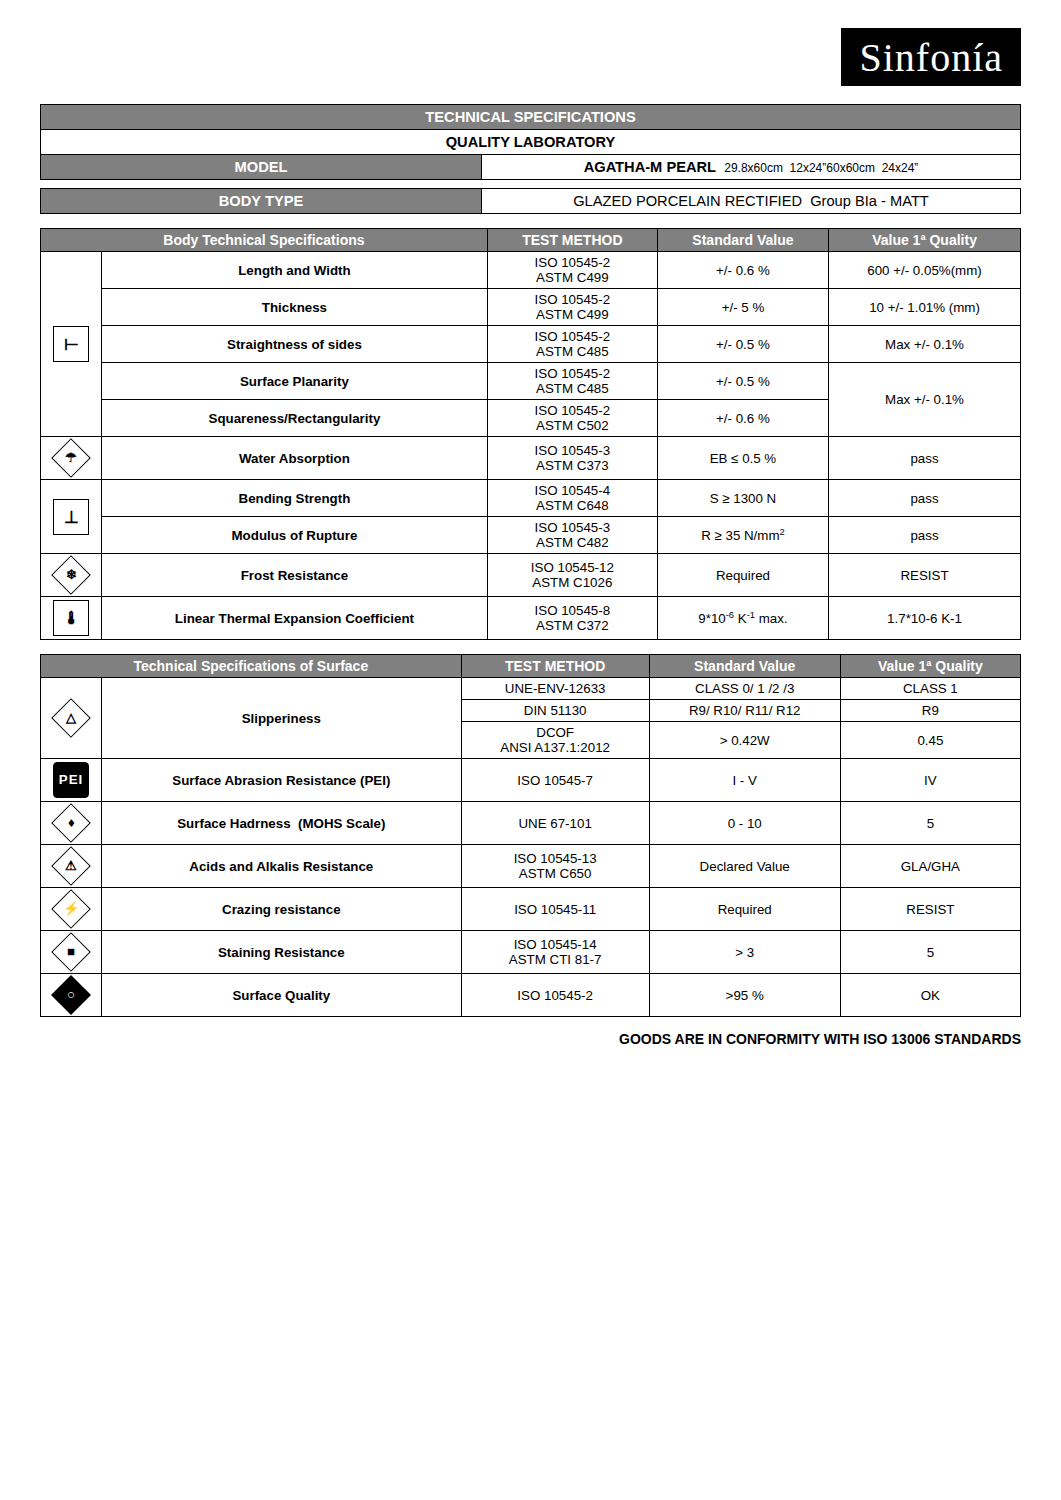Sinfonía
| TECHNICAL SPECIFICATIONS |
| QUALITY LABORATORY |
| MODEL | AGATHA-M PEARL 29.8x60cm 12x24”60x60cm 24x24” |
| BODY TYPE | GLAZED PORCELAIN RECTIFIED Group BIa - MATT |
| Body Technical Specifications | TEST METHOD | Standard Value | Value 1ª Quality |
| --- | --- | --- | --- |
| ⊢ | Length and Width | ISO 10545-2 ASTM C499 | +/- 0.6 % | 600 +/- 0.05%(mm) |
| Thickness | ISO 10545-2 ASTM C499 | +/- 5 % | 10 +/- 1.01% (mm) |
| Straightness of sides | ISO 10545-2 ASTM C485 | +/- 0.5 % | Max +/- 0.1% |
| Surface Planarity | ISO 10545-2 ASTM C485 | +/- 0.5 % | Max +/- 0.1% |
| Squareness/Rectangularity | ISO 10545-2 ASTM C502 | +/- 0.6 % |
| ☂ | Water Absorption | ISO 10545-3 ASTM C373 | EB ≤ 0.5 % | pass |
| ⊥ | Bending Strength | ISO 10545-4 ASTM C648 | S ≥ 1300 N | pass |
| Modulus of Rupture | ISO 10545-3 ASTM C482 | R ≥ 35 N/mm 2 | pass |
| ❄ | Frost Resistance | ISO 10545-12 ASTM C1026 | Required | RESIST |
| 🌡 | Linear Thermal Expansion Coefficient | ISO 10545-8 ASTM C372 | 9*10 -6 K -1 max. | 1.7*10-6 K-1 |
| Technical Specifications of Surface | TEST METHOD | Standard Value | Value 1ª Quality |
| --- | --- | --- | --- |
| △ | Slipperiness | UNE-ENV-12633 | CLASS 0/ 1 /2 /3 | CLASS 1 |
| DIN 51130 | R9/ R10/ R11/ R12 | R9 |
| DCOF ANSI A137.1:2012 | > 0.42W | 0.45 |
| PEI | Surface Abrasion Resistance (PEI) | ISO 10545-7 | I - V | IV |
| ♦ | Surface Hadrness (MOHS Scale) | UNE 67-101 | 0 - 10 | 5 |
| ⚠ | Acids and Alkalis Resistance | ISO 10545-13 ASTM C650 | Declared Value | GLA/GHA |
| ⚡ | Crazing resistance | ISO 10545-11 | Required | RESIST |
| ■ | Staining Resistance | ISO 10545-14 ASTM CTI 81-7 | > 3 | 5 |
| ○ | Surface Quality | ISO 10545-2 | >95 % | OK |
GOODS ARE IN CONFORMITY WITH ISO 13006 STANDARDS